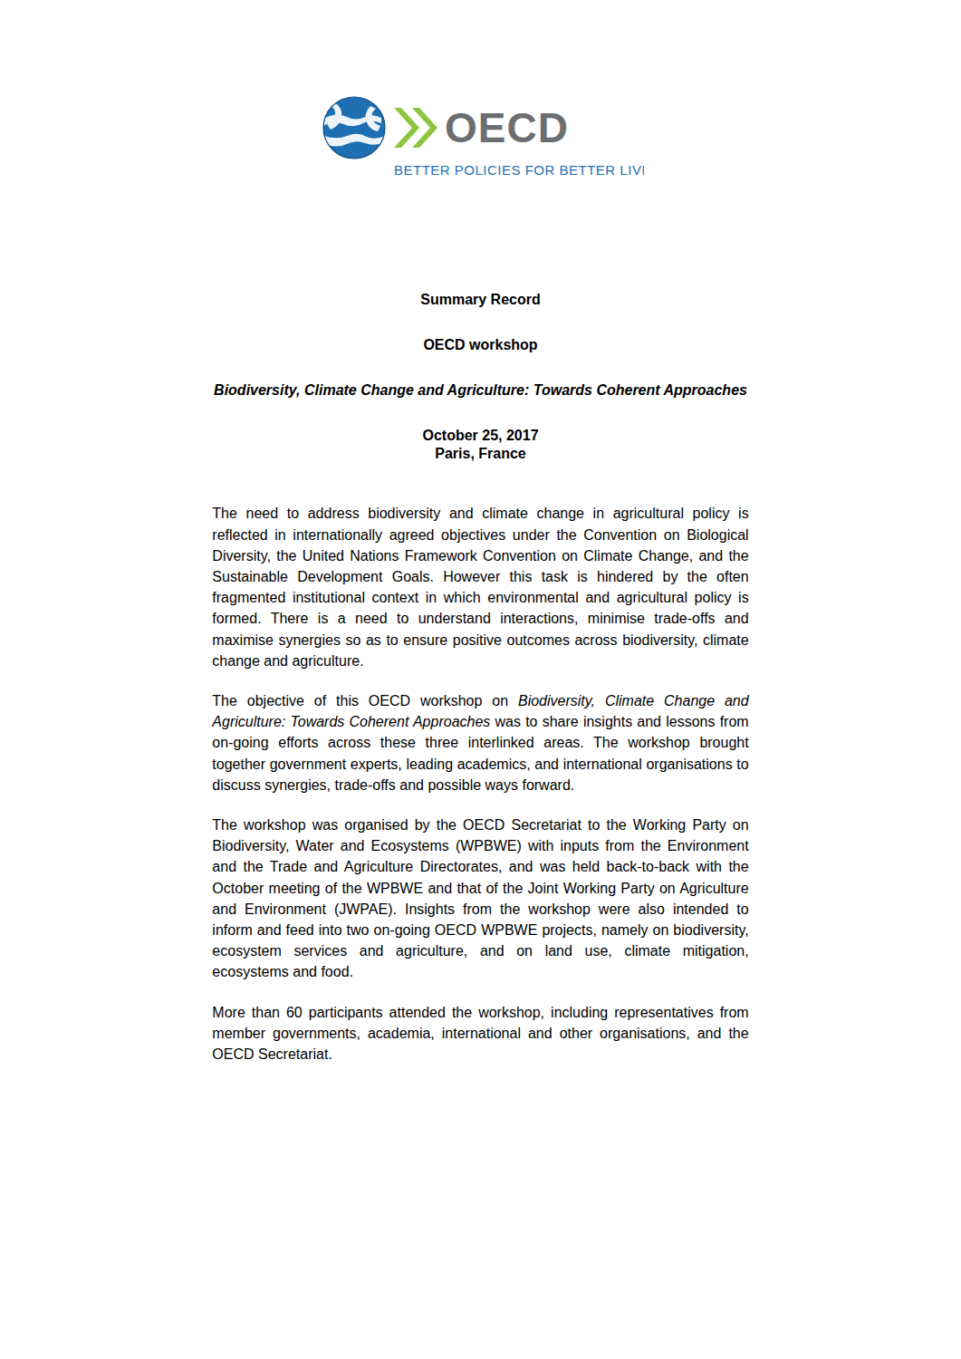OECD BETTER POLICIES FOR BETTER LIVES
Summary Record
OECD workshop
Biodiversity, Climate Change and Agriculture: Towards Coherent Approaches
October 25, 2017 Paris, France
The need to address biodiversity and climate change in agricultural policy is reflected in internationally agreed objectives under the Convention on Biological Diversity, the United Nations Framework Convention on Climate Change, and the Sustainable Development Goals. However this task is hindered by the often fragmented institutional context in which environmental and agricultural policy is formed. There is a need to understand interactions, minimise trade-offs and maximise synergies so as to ensure positive outcomes across biodiversity, climate change and agriculture.
The objective of this OECD workshop on Biodiversity, Climate Change and Agriculture: Towards Coherent Approaches was to share insights and lessons from on-going efforts across these three interlinked areas. The workshop brought together government experts, leading academics, and international organisations to discuss synergies, trade-offs and possible ways forward.
The workshop was organised by the OECD Secretariat to the Working Party on Biodiversity, Water and Ecosystems (WPBWE) with inputs from the Environment and the Trade and Agriculture Directorates, and was held back-to-back with the October meeting of the WPBWE and that of the Joint Working Party on Agriculture and Environment (JWPAE). Insights from the workshop were also intended to inform and feed into two on-going OECD WPBWE projects, namely on biodiversity, ecosystem services and agriculture, and on land use, climate mitigation, ecosystems and food.
More than 60 participants attended the workshop, including representatives from member governments, academia, international and other organisations, and the OECD Secretariat.